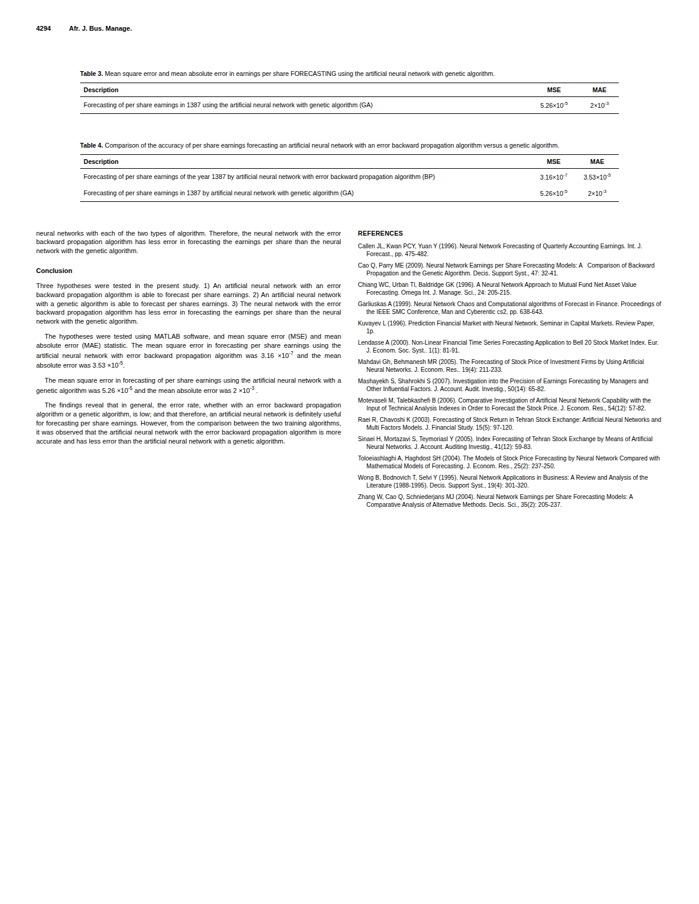4294 Afr. J. Bus. Manage.
Table 3. Mean square error and mean absolute error in earnings per share FORECASTING using the artificial neural network with genetic algorithm.
| Description | MSE | MAE |
| --- | --- | --- |
| Forecasting of per share earnings in 1387 using the artificial neural network with genetic algorithm (GA) | 5.26×10 -5 | 2×10 -3 |
Table 4. Comparison of the accuracy of per share earnings forecasting an artificial neural network with an error backward propagation algorithm versus a genetic algorithm.
| Description | MSE | MAE |
| --- | --- | --- |
| Forecasting of per share earnings of the year 1387 by artificial neural network with error backward propagation algorithm (BP) | 3.16×10 -7 | 3.53×10 -5 |
| Forecasting of per share earnings in 1387 by artificial neural network with genetic algorithm (GA) | 5.26×10 -5 | 2×10 -3 |
neural networks with each of the two types of algorithm. Therefore, the neural network with the error backward propagation algorithm has less error in forecasting the earnings per share than the neural network with the genetic algorithm.
Conclusion
Three hypotheses were tested in the present study. 1) An artificial neural network with an error backward propagation algorithm is able to forecast per share earnings. 2) An artificial neural network with a genetic algorithm is able to forecast per shares earnings. 3) The neural network with the error backward propagation algorithm has less error in forecasting the earnings per share than the neural network with the genetic algorithm.
The hypotheses were tested using MATLAB software, and mean square error (MSE) and mean absolute error (MAE) statistic. The mean square error in forecasting per share earnings using the artificial neural network with error backward propagation algorithm was 3.16 ×10-7 and the mean absolute error was 3.53 ×10-5.
The mean square error in forecasting of per share earnings using the artificial neural network with a genetic algorithm was 5.26 ×10-5 and the mean absolute error was 2 ×10-3 .
The findings reveal that in general, the error rate, whether with an error backward propagation algorithm or a genetic algorithm, is low; and that therefore, an artificial neural network is definitely useful for forecasting per share earnings. However, from the comparison between the two training algorithms, it was observed that the artificial neural network with the error backward propagation algorithm is more accurate and has less error than the artificial neural network with a genetic algorithm.
REFERENCES
Callen JL, Kwan PCY, Yuan Y (1996). Neural Network Forecasting of Quarterly Accounting Earnings. Int. J. Forecast., pp. 475-482.
Cao Q, Parry ME (2009). Neural Network Earnings per Share Forecasting Models: A Comparison of Backward Propagation and the Genetic Algorithm. Decis. Support Syst., 47: 32-41.
Chiang WC, Urban Tl, Baldridge GK (1996). A Neural Network Approach to Mutual Fund Net Asset Value Forecasting. Omega Int. J. Manage. Sci., 24: 205-215.
Garliuskas A (1999). Neural Network Chaos and Computational algorithms of Forecast in Finance. Proceedings of the IEEE SMC Conference, Man and Cyberentic cs2, pp. 638-643.
Kuvayev L (1996). Prediction Financial Market with Neural Network. Seminar in Capital Markets. Review Paper, 1p.
Lendasse A (2000). Non-Linear Financial Time Series Forecasting Application to Bell 20 Stock Market Index. Eur. J. Econom. Soc. Syst.. 1(1): 81-91.
Mahdavi Gh, Behmanesh MR (2005). The Forecasting of Stock Price of Investment Firms by Using Artificial Neural Networks. J. Econom. Res.. 19(4): 211-233.
Mashayekh S, Shahrokhi S (2007). Investigation into the Precision of Earnings Forecasting by Managers and Other Influential Factors. J. Account. Audit. Investig., 50(14): 65-82.
Motevaseli M, Talebkashefi B (2006). Comparative Investigation of Artificial Neural Network Capability with the Input of Technical Analysis Indexes in Order to Forecast the Stock Price. J. Econom. Res., 54(12): 57-82.
Raei R, Chavoshi K (2003). Forecasting of Stock Return in Tehran Stock Exchange: Artificial Neural Networks and Multi Factors Models. J. Financial Study. 15(5): 97-120.
Sinaei H, Mortazavi S, Teymoriasl Y (2005). Index Forecasting of Tehran Stock Exchange by Means of Artificial Neural Networks. J. Account. Auditing Investig., 41(12): 59-83.
Toloeiashlaghi A, Haghdost SH (2004). The Models of Stock Price Forecasting by Neural Network Compared with Mathematical Models of Forecasting. J. Econom. Res., 25(2): 237-250.
Wong B, Bodnovich T, Selvi Y (1995). Neural Network Applications in Business: A Review and Analysis of the Literature (1988-1995). Decis. Support Syst., 19(4): 301-320.
Zhang W, Cao Q, Schniederjans MJ (2004). Neural Network Earnings per Share Forecasting Models: A Comparative Analysis of Alternative Methods. Decis. Sci., 35(2): 205-237.